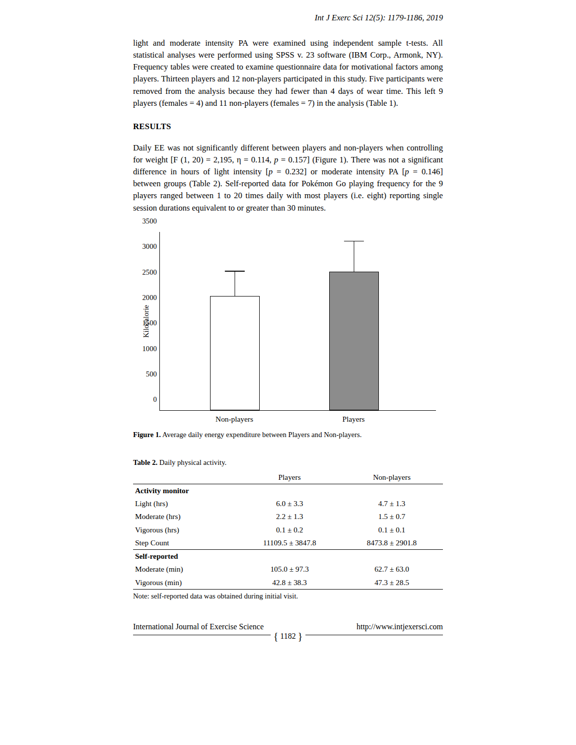Int J Exerc Sci 12(5): 1179-1186, 2019
light and moderate intensity PA were examined using independent sample t-tests. All statistical analyses were performed using SPSS v. 23 software (IBM Corp., Armonk, NY). Frequency tables were created to examine questionnaire data for motivational factors among players. Thirteen players and 12 non-players participated in this study. Five participants were removed from the analysis because they had fewer than 4 days of wear time. This left 9 players (females = 4) and 11 non-players (females = 7) in the analysis (Table 1).
RESULTS
Daily EE was not significantly different between players and non-players when controlling for weight [F (1, 20) = 2,195, η = 0.114, p = 0.157] (Figure 1). There was not a significant difference in hours of light intensity [p = 0.232] or moderate intensity PA [p = 0.146] between groups (Table 2). Self-reported data for Pokémon Go playing frequency for the 9 players ranged between 1 to 20 times daily with most players (i.e. eight) reporting single session durations equivalent to or greater than 30 minutes.
Kilocalorie
0
500
1000
1500
2000
2500
3000
3500
Non-players Players
Figure 1. Average daily energy expenditure between Players and Non-players.
Table 2. Daily physical activity.
| | Players | Non-players |
| --- | --- | --- |
| Activity monitor |
| Light (hrs) | 6.0 ± 3.3 | 4.7 ± 1.3 |
| Moderate (hrs) | 2.2 ± 1.3 | 1.5 ± 0.7 |
| Vigorous (hrs) | 0.1 ± 0.2 | 0.1 ± 0.1 |
| Step Count | 11109.5 ± 3847.8 | 8473.8 ± 2901.8 |
| Self-reported |
| Moderate (min) | 105.0 ± 97.3 | 62.7 ± 63.0 |
| Vigorous (min) | 42.8 ± 38.3 | 47.3 ± 28.5 |
Note: self-reported data was obtained during initial visit.
International Journal of Exercise Science
http://www.intjexersci.com
{ 1182 }